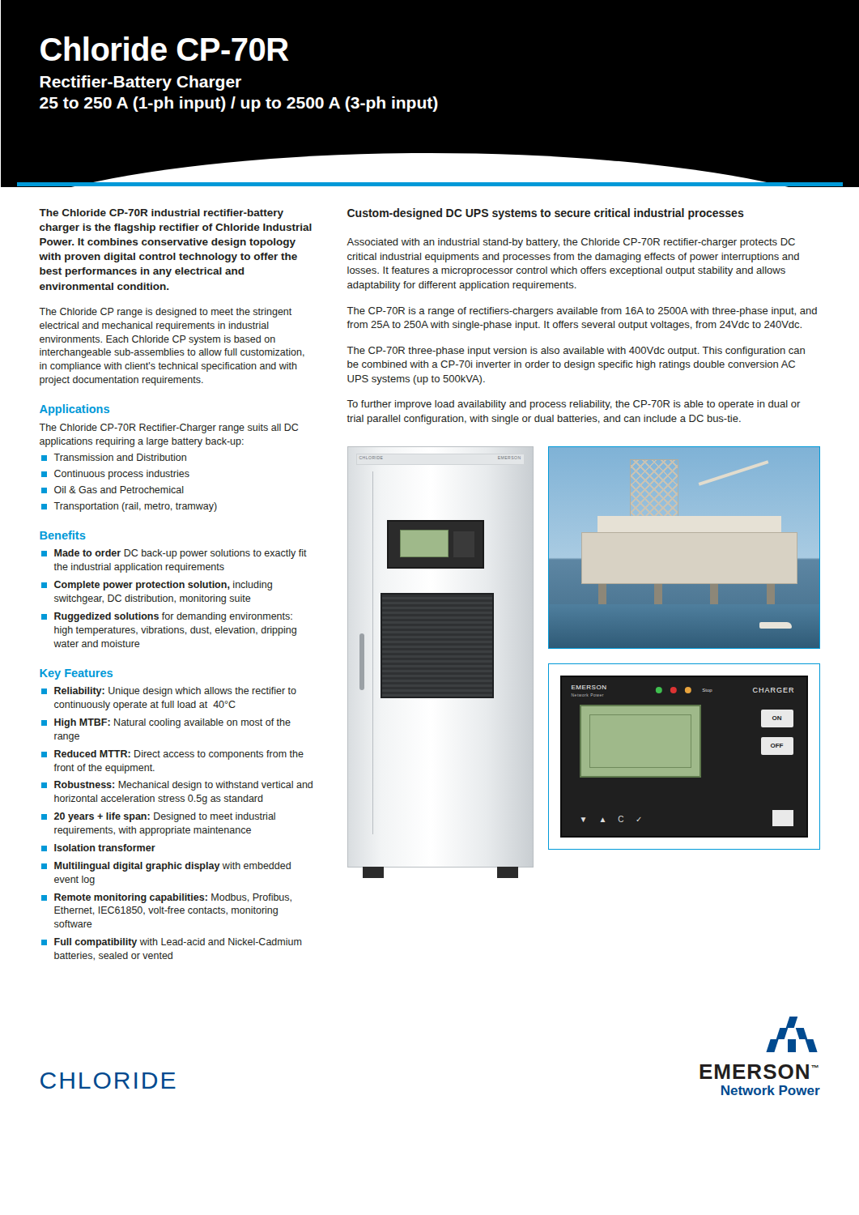Chloride CP-70R
Rectifier-Battery Charger 25 to 250 A (1-ph input) / up to 2500 A (3-ph input)
The Chloride CP-70R industrial rectifier-battery charger is the flagship rectifier of Chloride Industrial Power. It combines conservative design topology with proven digital control technology to offer the best performances in any electrical and environmental condition.
The Chloride CP range is designed to meet the stringent electrical and mechanical requirements in industrial environments. Each Chloride CP system is based on interchangeable sub-assemblies to allow full customization, in compliance with client's technical specification and with project documentation requirements.
Applications
The Chloride CP-70R Rectifier-Charger range suits all DC applications requiring a large battery back-up:
Transmission and Distribution
Continuous process industries
Oil & Gas and Petrochemical
Transportation (rail, metro, tramway)
Benefits
Made to order DC back-up power solutions to exactly fit the industrial application requirements
Complete power protection solution, including switchgear, DC distribution, monitoring suite
Ruggedized solutions for demanding environments: high temperatures, vibrations, dust, elevation, dripping water and moisture
Key Features
Reliability: Unique design which allows the rectifier to continuously operate at full load at 40°C
High MTBF: Natural cooling available on most of the range
Reduced MTTR: Direct access to components from the front of the equipment.
Robustness: Mechanical design to withstand vertical and horizontal acceleration stress 0.5g as standard
20 years + life span: Designed to meet industrial requirements, with appropriate maintenance
Isolation transformer
Multilingual digital graphic display with embedded event log
Remote monitoring capabilities: Modbus, Profibus, Ethernet, IEC61850, volt-free contacts, monitoring software
Full compatibility with Lead-acid and Nickel-Cadmium batteries, sealed or vented
Custom-designed DC UPS systems to secure critical industrial processes
Associated with an industrial stand-by battery, the Chloride CP-70R rectifier-charger protects DC critical industrial equipments and processes from the damaging effects of power interruptions and losses. It features a microprocessor control which offers exceptional output stability and allows adaptability for different application requirements.
The CP-70R is a range of rectifiers-chargers available from 16A to 2500A with three-phase input, and from 25A to 250A with single-phase input. It offers several output voltages, from 24Vdc to 240Vdc.
The CP-70R three-phase input version is also available with 400Vdc output. This configuration can be combined with a CP-70i inverter in order to design specific high ratings double conversion AC UPS systems (up to 500kVA).
To further improve load availability and process reliability, the CP-70R is able to operate in dual or trial parallel configuration, with single or dual batteries, and can include a DC bus-tie.
CHLORIDE
EMERSON
EMERSONNetwork Power
Stop
CHARGER
ON OFF
▼▲C✓
CHLORIDE
EMERSON™
Network Power